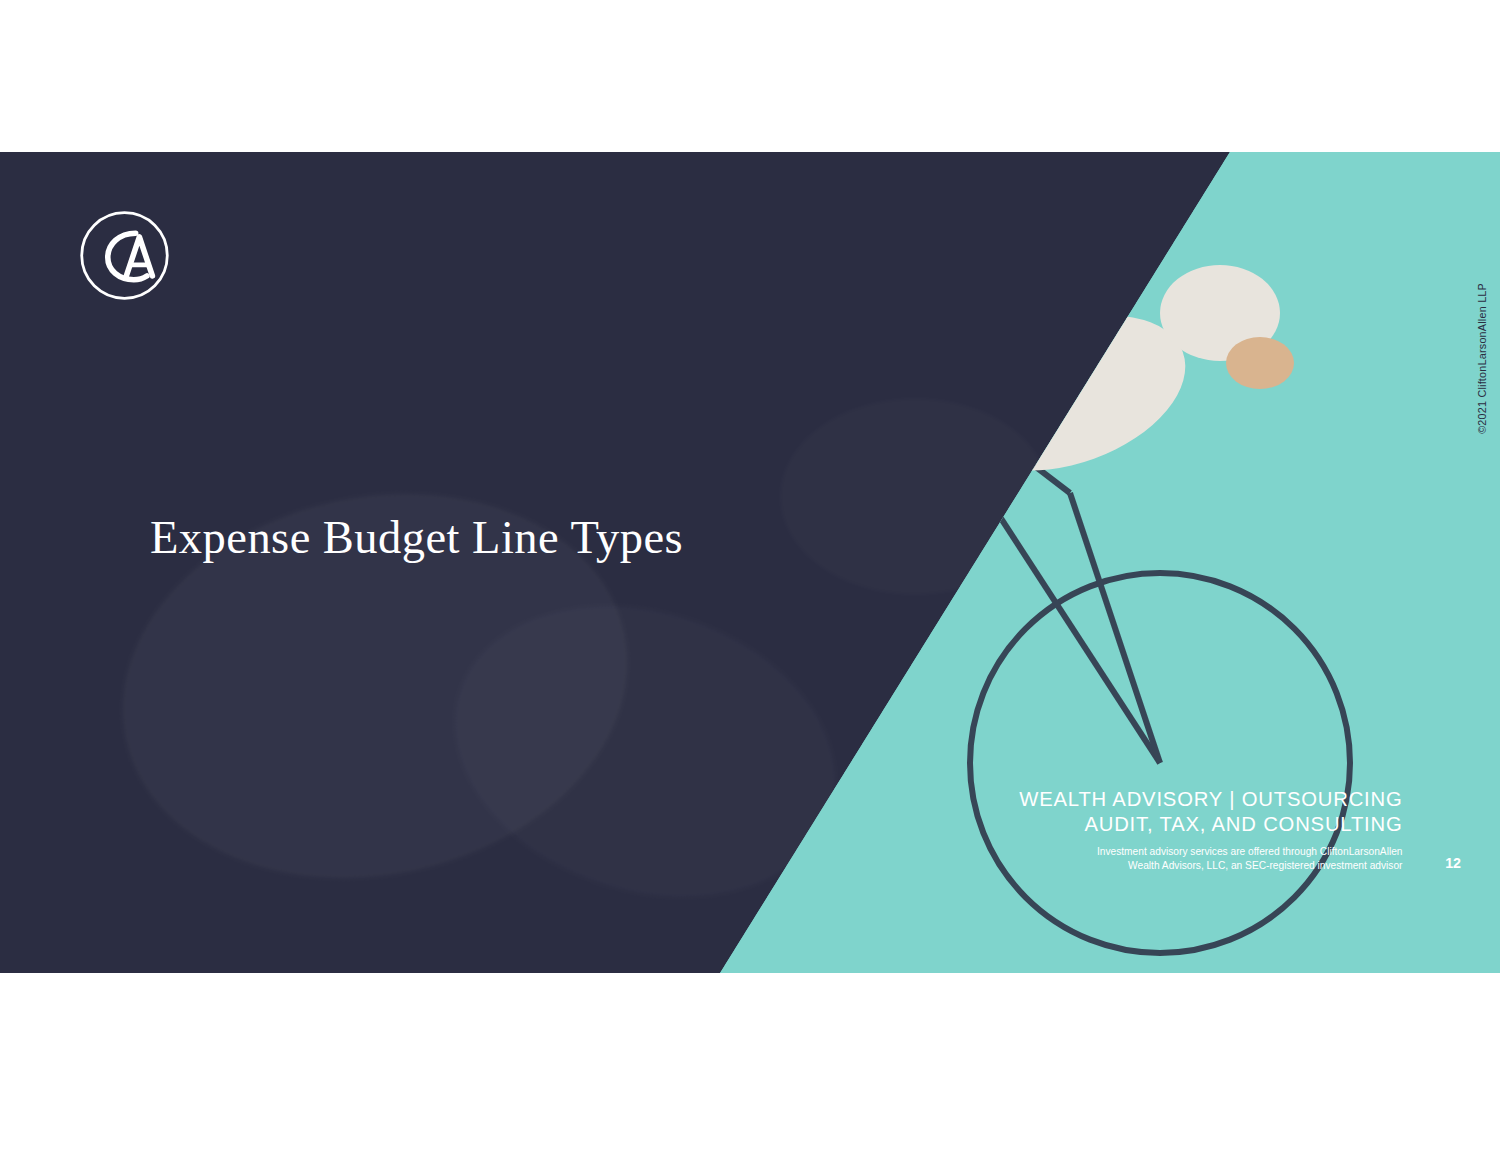Expense Budget Line Types
©2021 CliftonLarsonAllen LLP
WEALTH ADVISORY | OUTSOURCING
AUDIT, TAX, AND CONSULTING
Investment advisory services are offered through CliftonLarsonAllen
Wealth Advisors, LLC, an SEC-registered investment advisor
12